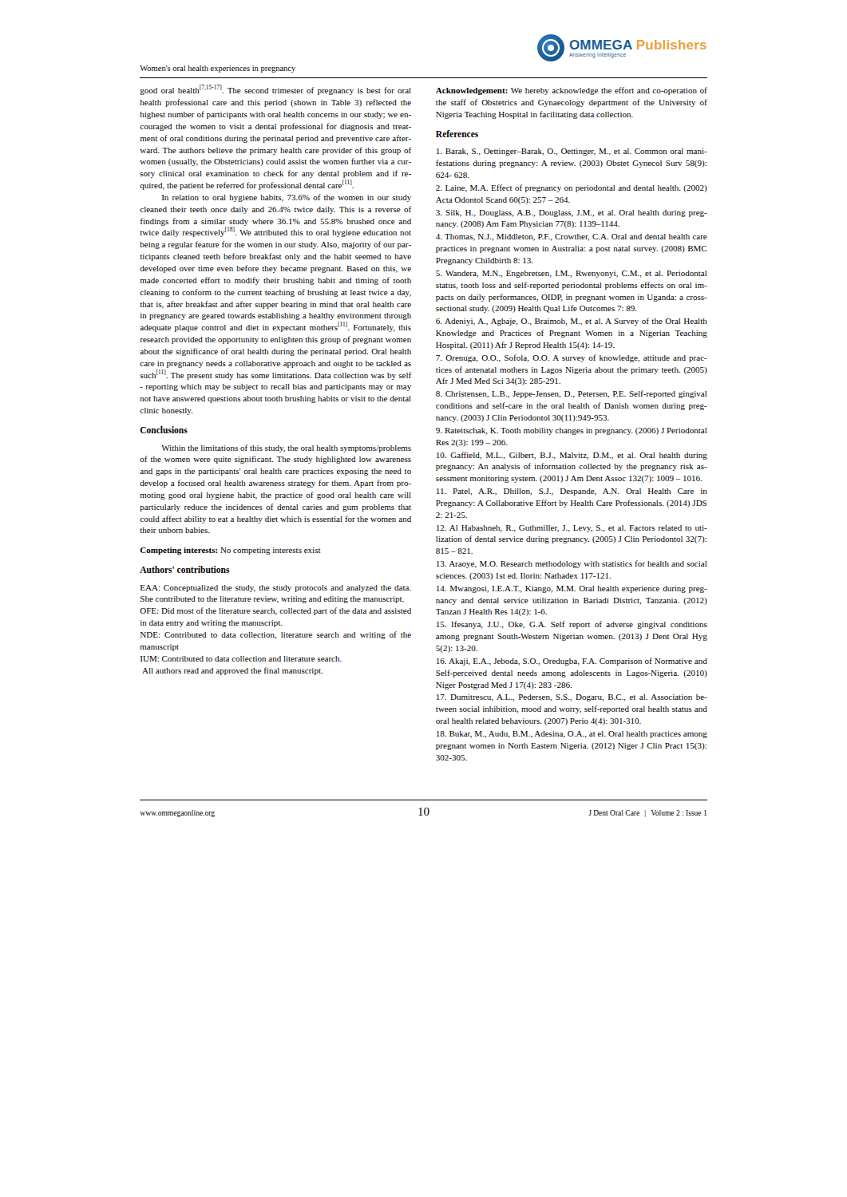OMMEGA Publishers
Answering Intelligence
Women's oral health experiences in pregnancy
good oral health[7,15-17]. The second trimester of pregnancy is best for oral health professional care and this period (shown in Table 3) reflected the highest number of participants with oral health concerns in our study; we encouraged the women to visit a dental professional for diagnosis and treatment of oral conditions during the perinatal period and preventive care afterward. The authors believe the primary health care provider of this group of women (usually, the Obstetricians) could assist the women further via a cursory clinical oral examination to check for any dental problem and if required, the patient be referred for professional dental care[11].
In relation to oral hygiene habits, 73.6% of the women in our study cleaned their teeth once daily and 26.4% twice daily. This is a reverse of findings from a similar study where 36.1% and 55.8% brushed once and twice daily respectively[18]. We attributed this to oral hygiene education not being a regular feature for the women in our study. Also, majority of our participants cleaned teeth before breakfast only and the habit seemed to have developed over time even before they became pregnant. Based on this, we made concerted effort to modify their brushing habit and timing of tooth cleaning to conform to the current teaching of brushing at least twice a day, that is, after breakfast and after supper bearing in mind that oral health care in pregnancy are geared towards establishing a healthy environment through adequate plaque control and diet in expectant mothers[11]. Fortunately, this research provided the opportunity to enlighten this group of pregnant women about the significance of oral health during the perinatal period. Oral health care in pregnancy needs a collaborative approach and ought to be tackled as such[11]. The present study has some limitations. Data collection was by self - reporting which may be subject to recall bias and participants may or may not have answered questions about tooth brushing habits or visit to the dental clinic honestly.
Conclusions
Within the limitations of this study, the oral health symptoms/problems of the women were quite significant. The study highlighted low awareness and gaps in the participants' oral health care practices exposing the need to develop a focused oral health awareness strategy for them. Apart from promoting good oral hygiene habit, the practice of good oral health care will particularly reduce the incidences of dental caries and gum problems that could affect ability to eat a healthy diet which is essential for the women and their unborn babies.
Competing interests: No competing interests exist
Authors' contributions
EAA: Conceptualized the study, the study protocols and analyzed the data. She contributed to the literature review, writing and editing the manuscript.
OFE: Did most of the literature search, collected part of the data and assisted in data entry and writing the manuscript.
NDE: Contributed to data collection, literature search and writing of the manuscript
IUM: Contributed to data collection and literature search.
All authors read and approved the final manuscript.
Acknowledgement: We hereby acknowledge the effort and co-operation of the staff of Obstetrics and Gynaecology department of the University of Nigeria Teaching Hospital in facilitating data collection.
References
1. Barak, S., Oettinger–Barak, O., Oettinger, M., et al. Common oral manifestations during pregnancy: A review. (2003) Obstet Gynecol Surv 58(9): 624- 628.
2. Laine, M.A. Effect of pregnancy on periodontal and dental health. (2002) Acta Odontol Scand 60(5): 257 – 264.
3. Silk, H., Douglass, A.B., Douglass, J.M., et al. Oral health during pregnancy. (2008) Am Fam Physician 77(8): 1139–1144.
4. Thomas, N.J., Middleton, P.F., Crowther, C.A. Oral and dental health care practices in pregnant women in Australia: a post natal survey. (2008) BMC Pregnancy Childbirth 8: 13.
5. Wandera, M.N., Engebretsen, I.M., Rwenyonyi, C.M., et al. Periodontal status, tooth loss and self-reported periodontal problems effects on oral impacts on daily performances, OIDP, in pregnant women in Uganda: a cross-sectional study. (2009) Health Qual Life Outcomes 7: 89.
6. Adeniyi, A., Agbaje, O., Braimoh, M., et al. A Survey of the Oral Health Knowledge and Practices of Pregnant Women in a Nigerian Teaching Hospital. (2011) Afr J Reprod Health 15(4): 14-19.
7. Orenuga, O.O., Sofola, O.O. A survey of knowledge, attitude and practices of antenatal mothers in Lagos Nigeria about the primary teeth. (2005) Afr J Med Med Sci 34(3): 285-291.
8. Christensen, L.B., Jeppe-Jensen, D., Petersen, P.E. Self-reported gingival conditions and self-care in the oral health of Danish women during pregnancy. (2003) J Clin Periodontol 30(11):949-953.
9. Rateitschak, K. Tooth mobility changes in pregnancy. (2006) J Periodontal Res 2(3): 199 – 206.
10. Gaffield, M.L., Gilbert, B.J., Malvitz, D.M., et al. Oral health during pregnancy: An analysis of information collected by the pregnancy risk assessment monitoring system. (2001) J Am Dent Assoc 132(7): 1009 – 1016.
11. Patel, A.R., Dhillon, S.J., Despande, A.N. Oral Health Care in Pregnancy: A Collaborative Effort by Health Care Professionals. (2014) JDS 2: 21-25.
12. Al Habashneh, R., Guthmiller, J., Levy, S., et al. Factors related to utilization of dental service during pregnancy. (2005) J Clin Periodontol 32(7): 815 – 821.
13. Araoye, M.O. Research methodology with statistics for health and social sciences. (2003) 1st ed. Ilorin: Nathadex 117-121.
14. Mwangosi, I.E.A.T., Kiango, M.M. Oral health experience during pregnancy and dental service utilization in Bariadi District, Tanzania. (2012) Tanzan J Health Res 14(2): 1-6.
15. Ifesanya, J.U., Oke, G.A. Self report of adverse gingival conditions among pregnant South-Western Nigerian women. (2013) J Dent Oral Hyg 5(2): 13-20.
16. Akaji, E.A., Jeboda, S.O., Oredugba, F.A. Comparison of Normative and Self-perceived dental needs among adolescents in Lagos-Nigeria. (2010) Niger Postgrad Med J 17(4): 283 -286.
17. Dumitrescu, A.L., Pedersen, S.S., Dogaru, B.C., et al. Association between social inhibition, mood and worry, self-reported oral health status and oral health related behaviours. (2007) Perio 4(4): 301-310.
18. Bukar, M., Audu, B.M., Adesina, O.A., at el. Oral health practices among pregnant women in North Eastern Nigeria. (2012) Niger J Clin Pract 15(3): 302-305.
www.ommegaonline.org
10
J Dent Oral Care|Volume 2 : Issue 1